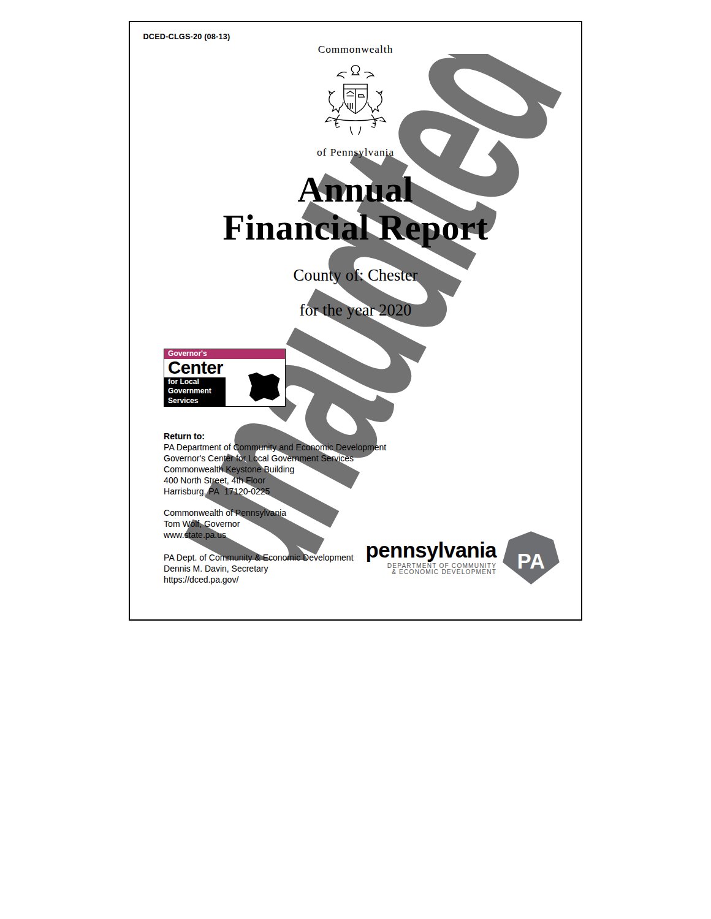DCED-CLGS-20 (08-13)
unaudited
Commonwealth
of Pennsylvania
Annual Financial Report
County of: Chester for the year 2020
Governor's
Center
for Local Government Services
Return to:
PA Department of Community and Economic Development
Governor's Center for Local Government Services
Commonwealth Keystone Building
400 North Street, 4th Floor
Harrisburg, PA 17120-0225
Commonwealth of Pennsylvania
Tom Wolf, Governor
www.state.pa.us
PA Dept. of Community & Economic Development
Dennis M. Davin, Secretary
https://dced.pa.gov/
pennsylvania
DEPARTMENT OF COMMUNITY & ECONOMIC DEVELOPMENT
PA